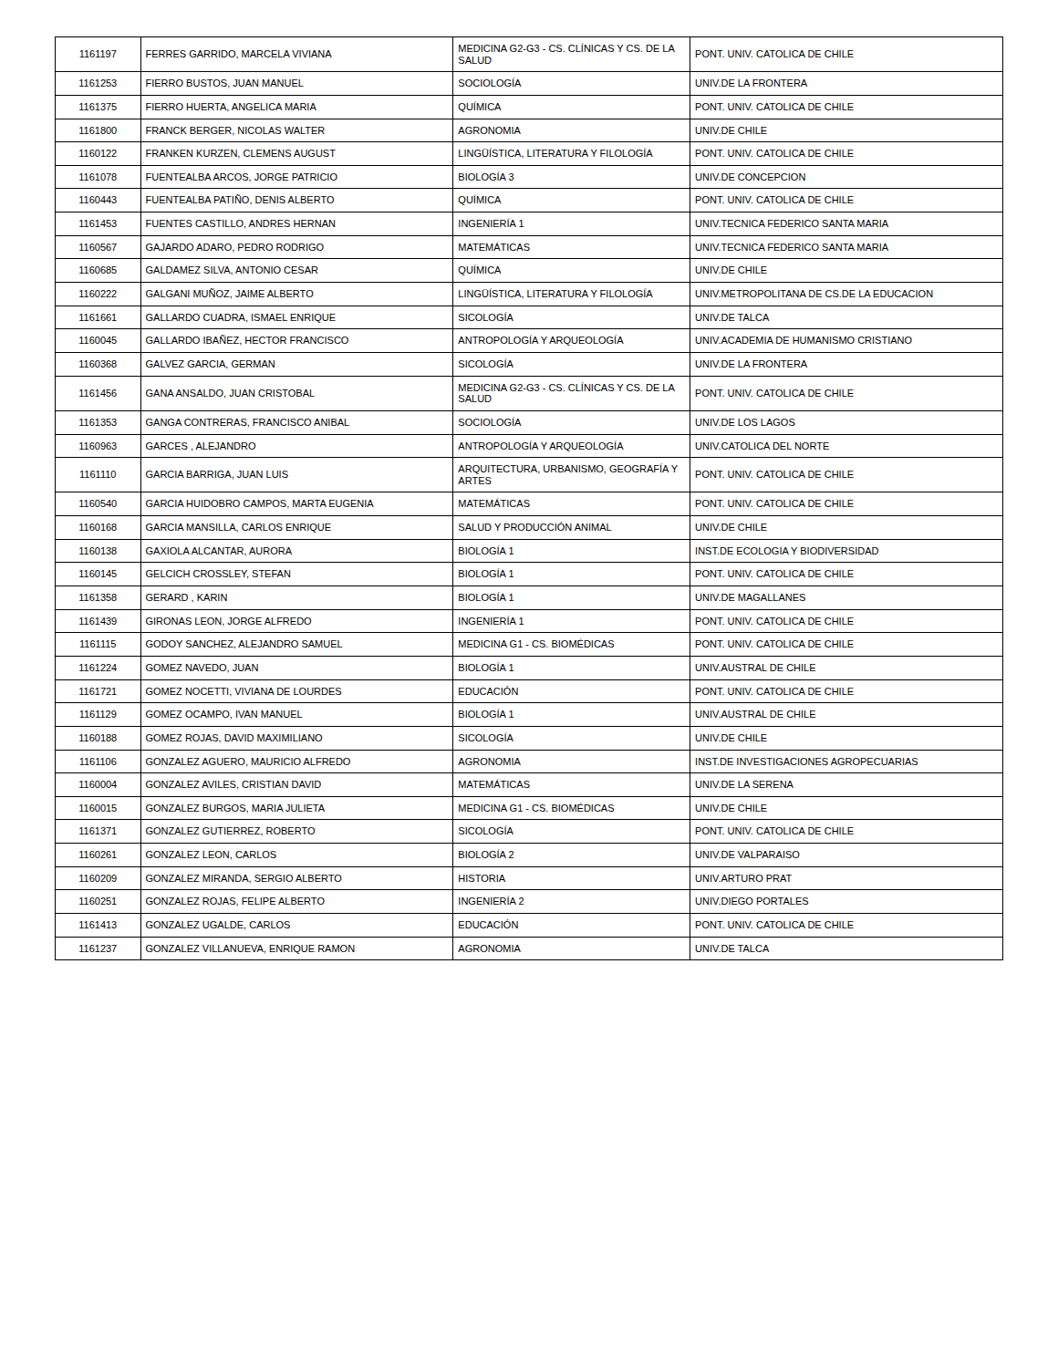| 1161197 | FERRES GARRIDO, MARCELA VIVIANA | MEDICINA G2-G3 - CS. CLÍNICAS Y CS. DE LA SALUD | PONT. UNIV. CATOLICA DE CHILE |
| 1161253 | FIERRO BUSTOS, JUAN MANUEL | SOCIOLOGÍA | UNIV.DE LA FRONTERA |
| 1161375 | FIERRO HUERTA, ANGELICA MARIA | QUÍMICA | PONT. UNIV. CATOLICA DE CHILE |
| 1161800 | FRANCK BERGER, NICOLAS WALTER | AGRONOMIA | UNIV.DE CHILE |
| 1160122 | FRANKEN KURZEN, CLEMENS AUGUST | LINGÜÍSTICA, LITERATURA Y FILOLOGÍA | PONT. UNIV. CATOLICA DE CHILE |
| 1161078 | FUENTEALBA ARCOS, JORGE PATRICIO | BIOLOGÍA 3 | UNIV.DE CONCEPCION |
| 1160443 | FUENTEALBA PATIÑO, DENIS ALBERTO | QUÍMICA | PONT. UNIV. CATOLICA DE CHILE |
| 1161453 | FUENTES CASTILLO, ANDRES HERNAN | INGENIERÍA 1 | UNIV.TECNICA FEDERICO SANTA MARIA |
| 1160567 | GAJARDO ADARO, PEDRO RODRIGO | MATEMÁTICAS | UNIV.TECNICA FEDERICO SANTA MARIA |
| 1160685 | GALDAMEZ SILVA, ANTONIO CESAR | QUÍMICA | UNIV.DE CHILE |
| 1160222 | GALGANI MUÑOZ, JAIME ALBERTO | LINGÜÍSTICA, LITERATURA Y FILOLOGÍA | UNIV.METROPOLITANA DE CS.DE LA EDUCACION |
| 1161661 | GALLARDO CUADRA, ISMAEL ENRIQUE | SICOLOGÍA | UNIV.DE TALCA |
| 1160045 | GALLARDO IBAÑEZ, HECTOR FRANCISCO | ANTROPOLOGÍA Y ARQUEOLOGÍA | UNIV.ACADEMIA DE HUMANISMO CRISTIANO |
| 1160368 | GALVEZ GARCIA, GERMAN | SICOLOGÍA | UNIV.DE LA FRONTERA |
| 1161456 | GANA ANSALDO, JUAN CRISTOBAL | MEDICINA G2-G3 - CS. CLÍNICAS Y CS. DE LA SALUD | PONT. UNIV. CATOLICA DE CHILE |
| 1161353 | GANGA CONTRERAS, FRANCISCO ANIBAL | SOCIOLOGÍA | UNIV.DE LOS LAGOS |
| 1160963 | GARCES , ALEJANDRO | ANTROPOLOGÍA Y ARQUEOLOGÍA | UNIV.CATOLICA DEL NORTE |
| 1161110 | GARCIA BARRIGA, JUAN LUIS | ARQUITECTURA, URBANISMO, GEOGRAFÍA Y ARTES | PONT. UNIV. CATOLICA DE CHILE |
| 1160540 | GARCIA HUIDOBRO CAMPOS, MARTA EUGENIA | MATEMÁTICAS | PONT. UNIV. CATOLICA DE CHILE |
| 1160168 | GARCIA MANSILLA, CARLOS ENRIQUE | SALUD Y PRODUCCIÓN ANIMAL | UNIV.DE CHILE |
| 1160138 | GAXIOLA ALCANTAR, AURORA | BIOLOGÍA 1 | INST.DE ECOLOGIA Y BIODIVERSIDAD |
| 1160145 | GELCICH CROSSLEY, STEFAN | BIOLOGÍA 1 | PONT. UNIV. CATOLICA DE CHILE |
| 1161358 | GERARD , KARIN | BIOLOGÍA 1 | UNIV.DE MAGALLANES |
| 1161439 | GIRONAS LEON, JORGE ALFREDO | INGENIERÍA 1 | PONT. UNIV. CATOLICA DE CHILE |
| 1161115 | GODOY SANCHEZ, ALEJANDRO SAMUEL | MEDICINA G1 - CS. BIOMÉDICAS | PONT. UNIV. CATOLICA DE CHILE |
| 1161224 | GOMEZ NAVEDO, JUAN | BIOLOGÍA 1 | UNIV.AUSTRAL DE CHILE |
| 1161721 | GOMEZ NOCETTI, VIVIANA DE LOURDES | EDUCACIÓN | PONT. UNIV. CATOLICA DE CHILE |
| 1161129 | GOMEZ OCAMPO, IVAN MANUEL | BIOLOGÍA 1 | UNIV.AUSTRAL DE CHILE |
| 1160188 | GOMEZ ROJAS, DAVID MAXIMILIANO | SICOLOGÍA | UNIV.DE CHILE |
| 1161106 | GONZALEZ AGUERO, MAURICIO ALFREDO | AGRONOMIA | INST.DE INVESTIGACIONES AGROPECUARIAS |
| 1160004 | GONZALEZ AVILES, CRISTIAN DAVID | MATEMÁTICAS | UNIV.DE LA SERENA |
| 1160015 | GONZALEZ BURGOS, MARIA JULIETA | MEDICINA G1 - CS. BIOMÉDICAS | UNIV.DE CHILE |
| 1161371 | GONZALEZ GUTIERREZ, ROBERTO | SICOLOGÍA | PONT. UNIV. CATOLICA DE CHILE |
| 1160261 | GONZALEZ LEON, CARLOS | BIOLOGÍA 2 | UNIV.DE VALPARAISO |
| 1160209 | GONZALEZ MIRANDA, SERGIO ALBERTO | HISTORIA | UNIV.ARTURO PRAT |
| 1160251 | GONZALEZ ROJAS, FELIPE ALBERTO | INGENIERÍA 2 | UNIV.DIEGO PORTALES |
| 1161413 | GONZALEZ UGALDE, CARLOS | EDUCACIÓN | PONT. UNIV. CATOLICA DE CHILE |
| 1161237 | GONZALEZ VILLANUEVA, ENRIQUE RAMON | AGRONOMIA | UNIV.DE TALCA |